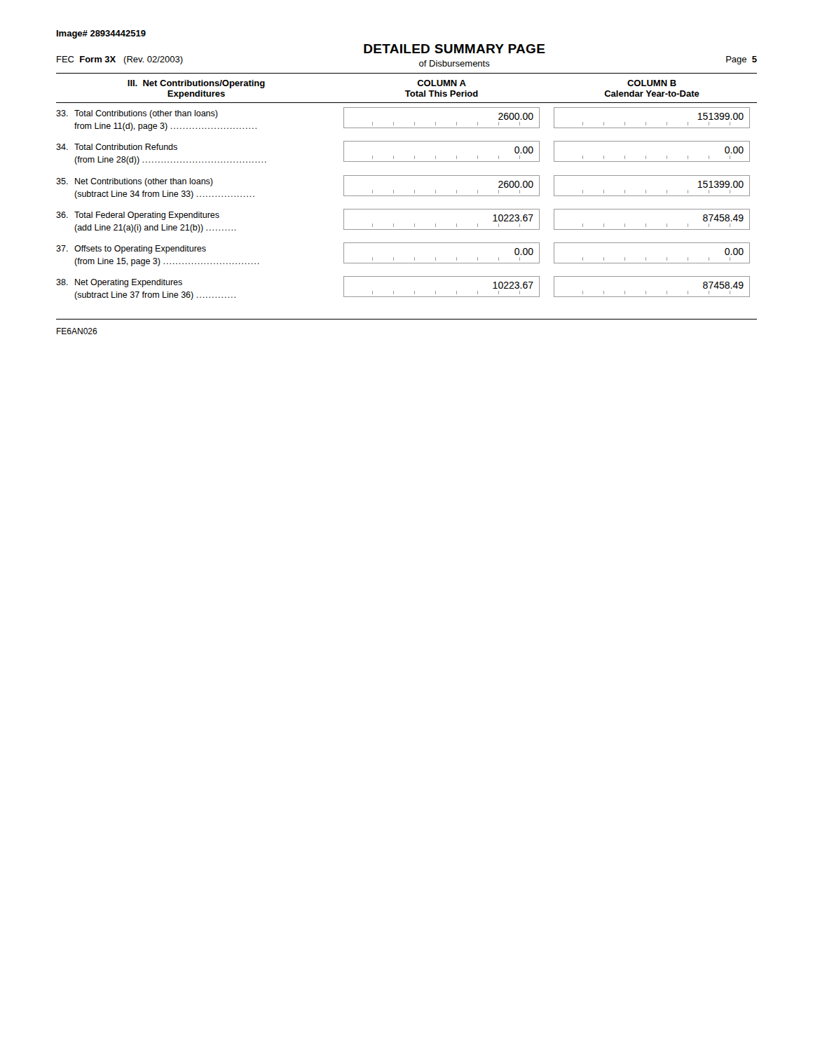Image# 28934442519
FEC Form 3X (Rev. 02/2003)
DETAILED SUMMARY PAGE
of Disbursements
Page 5
| III. Net Contributions/Operating Expenditures | COLUMN A Total This Period | COLUMN B Calendar Year-to-Date |
| 33. Total Contributions (other than loans) from Line 11(d), page 3) ............................ | 2600.00 | 151399.00 |
| 34. Total Contribution Refunds (from Line 28(d)) ........................................ | 0.00 | 0.00 |
| 35. Net Contributions (other than loans) (subtract Line 34 from Line 33) ................... | 2600.00 | 151399.00 |
| 36. Total Federal Operating Expenditures (add Line 21(a)(i) and Line 21(b)) .......... | 10223.67 | 87458.49 |
| 37. Offsets to Operating Expenditures (from Line 15, page 3) ............................... | 0.00 | 0.00 |
| 38. Net Operating Expenditures (subtract Line 37 from Line 36) ............. | 10223.67 | 87458.49 |
FE6AN026